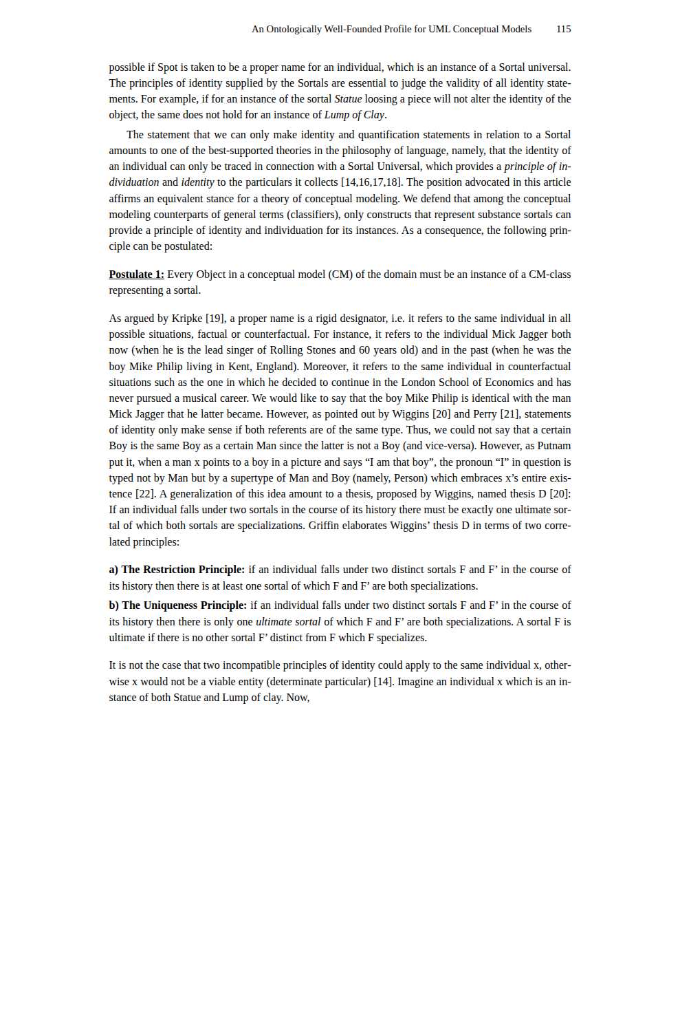An Ontologically Well-Founded Profile for UML Conceptual Models 115
possible if Spot is taken to be a proper name for an individual, which is an instance of a Sortal universal. The principles of identity supplied by the Sortals are essential to judge the validity of all identity statements. For example, if for an instance of the sortal Statue loosing a piece will not alter the identity of the object, the same does not hold for an instance of Lump of Clay.
The statement that we can only make identity and quantification statements in relation to a Sortal amounts to one of the best-supported theories in the philosophy of language, namely, that the identity of an individual can only be traced in connection with a Sortal Universal, which provides a principle of individuation and identity to the particulars it collects [14,16,17,18]. The position advocated in this article affirms an equivalent stance for a theory of conceptual modeling. We defend that among the conceptual modeling counterparts of general terms (classifiers), only constructs that represent substance sortals can provide a principle of identity and individuation for its instances. As a consequence, the following principle can be postulated:
Postulate 1: Every Object in a conceptual model (CM) of the domain must be an instance of a CM-class representing a sortal.
As argued by Kripke [19], a proper name is a rigid designator, i.e. it refers to the same individual in all possible situations, factual or counterfactual. For instance, it refers to the individual Mick Jagger both now (when he is the lead singer of Rolling Stones and 60 years old) and in the past (when he was the boy Mike Philip living in Kent, England). Moreover, it refers to the same individual in counterfactual situations such as the one in which he decided to continue in the London School of Economics and has never pursued a musical career. We would like to say that the boy Mike Philip is identical with the man Mick Jagger that he latter became. However, as pointed out by Wiggins [20] and Perry [21], statements of identity only make sense if both referents are of the same type. Thus, we could not say that a certain Boy is the same Boy as a certain Man since the latter is not a Boy (and vice-versa). However, as Putnam put it, when a man x points to a boy in a picture and says “I am that boy”, the pronoun “I” in question is typed not by Man but by a supertype of Man and Boy (namely, Person) which embraces x’s entire existence [22]. A generalization of this idea amount to a thesis, proposed by Wiggins, named thesis D [20]: If an individual falls under two sortals in the course of its history there must be exactly one ultimate sortal of which both sortals are specializations. Griffin elaborates Wiggins’ thesis D in terms of two correlated principles:
a) The Restriction Principle: if an individual falls under two distinct sortals F and F’ in the course of its history then there is at least one sortal of which F and F’ are both specializations.
b) The Uniqueness Principle: if an individual falls under two distinct sortals F and F’ in the course of its history then there is only one ultimate sortal of which F and F’ are both specializations. A sortal F is ultimate if there is no other sortal F’ distinct from F which F specializes.
It is not the case that two incompatible principles of identity could apply to the same individual x, otherwise x would not be a viable entity (determinate particular) [14]. Imagine an individual x which is an instance of both Statue and Lump of clay. Now,